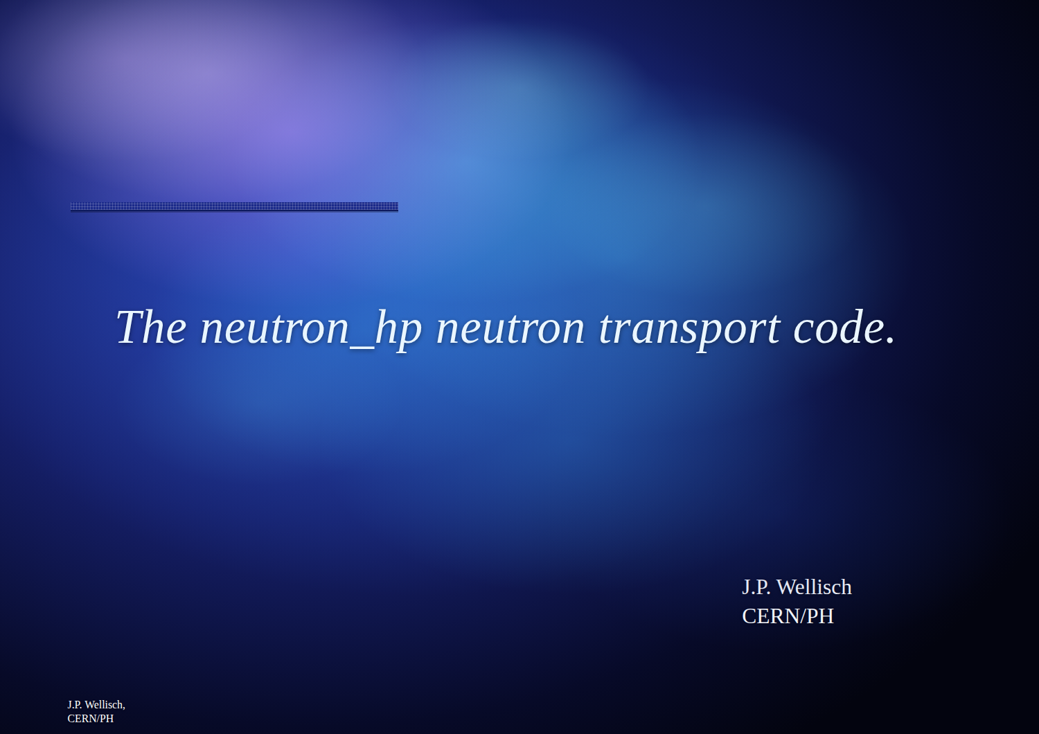The neutron_hp neutron transport code.
J.P. Wellisch
CERN/PH
J.P. Wellisch,
CERN/PH